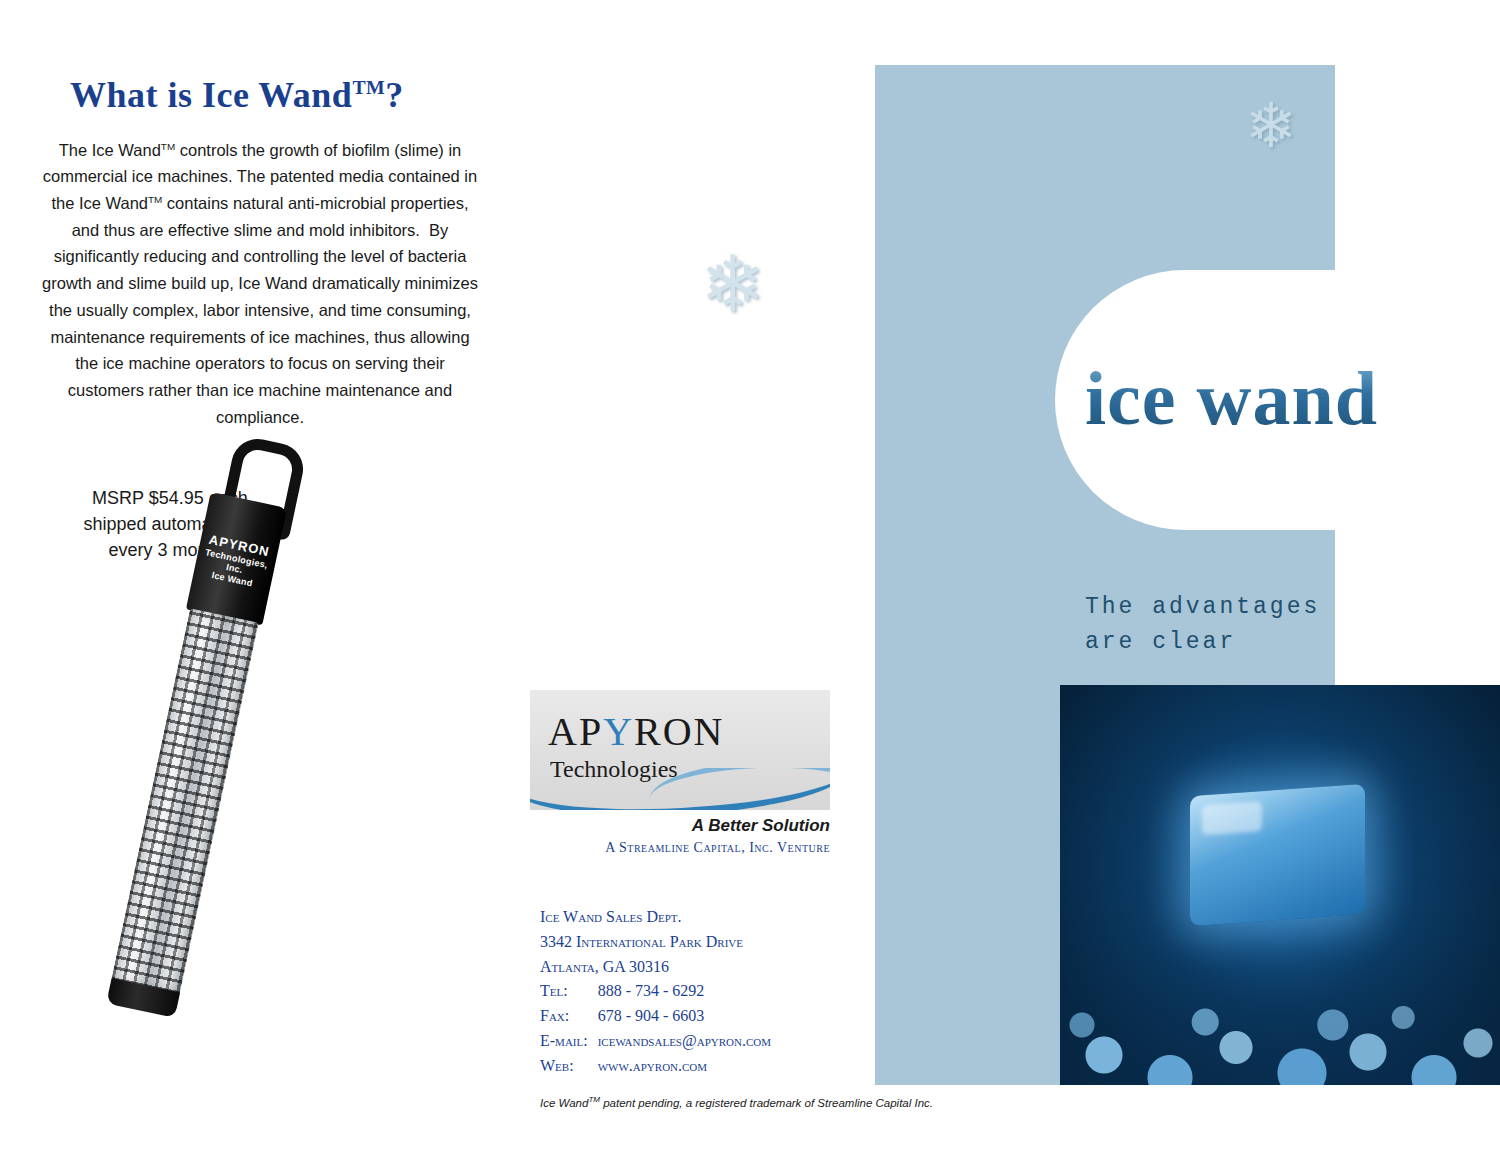❄
❄
ice wand
The advantages
are clear
What is Ice WandTM?
The Ice WandTM controls the growth of biofilm (slime) in commercial ice machines. The patented media contained in the Ice WandTM contains natural anti-microbial properties, and thus are effective slime and mold inhibitors. By significantly reducing and controlling the level of bacteria growth and slime build up, Ice Wand dramatically minimizes the usually complex, labor intensive, and time consuming, maintenance requirements of ice machines, thus allowing the ice machine operators to focus on serving their customers rather than ice machine maintenance and compliance.
MSRP $54.95 each
shipped automatically
every 3 months
APYRON
Technologies, Inc.
Ice Wand
APYRON
Technologies
A Better Solution
A Streamline Capital, Inc. Venture
Ice Wand Sales Dept.
3342 International Park Drive
Atlanta, GA 30316
| Tel: | 888 - 734 - 6292 |
| Fax: | 678 - 904 - 6603 |
| E-mail: | icewandsales@apyron.com |
| Web: | www.apyron.com |
Ice WandTM patent pending, a registered trademark of Streamline Capital Inc.